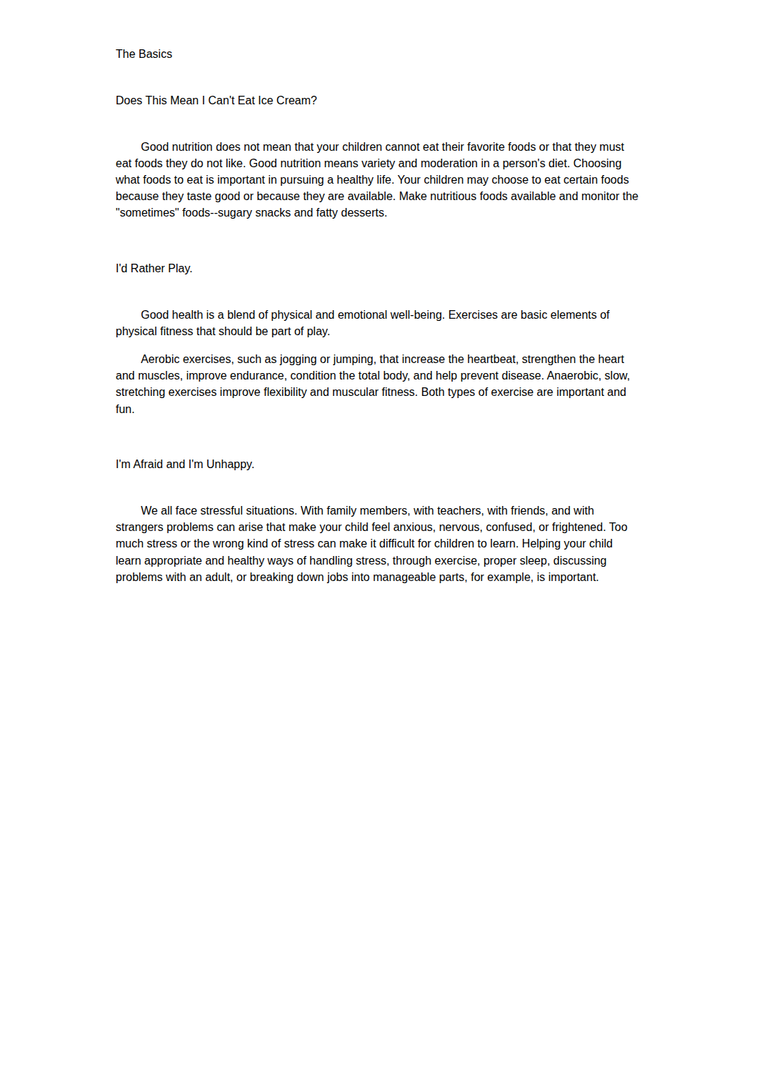The Basics
Does This Mean I Can't Eat Ice Cream?
Good nutrition does not mean that your children cannot eat their favorite foods or that they must eat foods they do not like. Good nutrition means variety and moderation in a person's diet. Choosing what foods to eat is important in pursuing a healthy life. Your children may choose to eat certain foods because they taste good or because they are available. Make nutritious foods available and monitor the "sometimes" foods--sugary snacks and fatty desserts.
I'd Rather Play.
Good health is a blend of physical and emotional well-being. Exercises are basic elements of physical fitness that should be part of play.
Aerobic exercises, such as jogging or jumping, that increase the heartbeat, strengthen the heart and muscles, improve endurance, condition the total body, and help prevent disease. Anaerobic, slow, stretching exercises improve flexibility and muscular fitness. Both types of exercise are important and fun.
I'm Afraid and I'm Unhappy.
We all face stressful situations. With family members, with teachers, with friends, and with strangers problems can arise that make your child feel anxious, nervous, confused, or frightened. Too much stress or the wrong kind of stress can make it difficult for children to learn. Helping your child learn appropriate and healthy ways of handling stress, through exercise, proper sleep, discussing problems with an adult, or breaking down jobs into manageable parts, for example, is important.